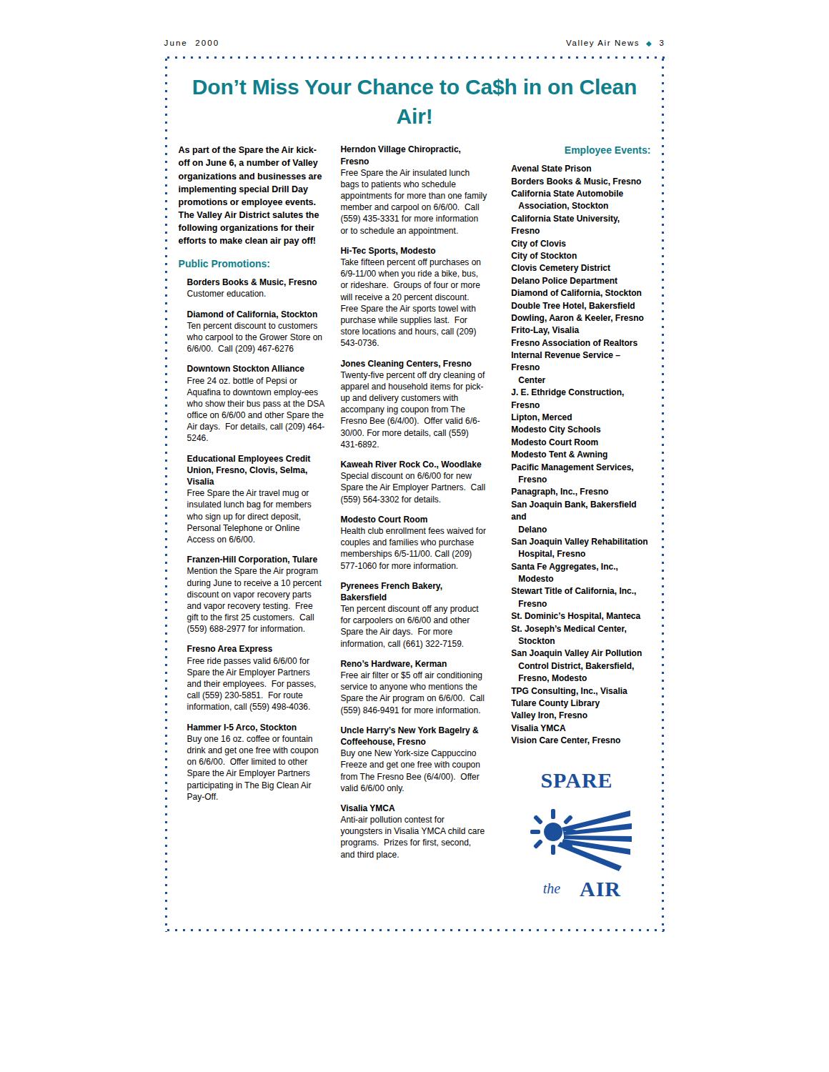June 2000
Valley Air News ◆ 3
Don’t Miss Your Chance to Ca$h in on Clean Air!
As part of the Spare the Air kick-off on June 6, a number of Valley organizations and businesses are implementing special Drill Day promotions or employee events. The Valley Air District salutes the following organizations for their efforts to make clean air pay off!
Public Promotions:
Borders Books & Music, Fresno
Customer education.
Diamond of California, Stockton
Ten percent discount to customers who carpool to the Grower Store on 6/6/00. Call (209) 467-6276
Downtown Stockton Alliance
Free 24 oz. bottle of Pepsi or Aquafina to downtown employ-ees who show their bus pass at the DSA office on 6/6/00 and other Spare the Air days. For details, call (209) 464- 5246.
Educational Employees Credit Union, Fresno, Clovis, Selma, Visalia
Free Spare the Air travel mug or insulated lunch bag for members who sign up for direct deposit, Personal Telephone or Online Access on 6/6/00.
Franzen-Hill Corporation, Tulare
Mention the Spare the Air program during June to receive a 10 percent discount on vapor recovery parts and vapor recovery testing. Free gift to the first 25 customers. Call (559) 688-2977 for information.
Fresno Area Express
Free ride passes valid 6/6/00 for Spare the Air Employer Partners and their employees. For passes, call (559) 230-5851. For route information, call (559) 498-4036.
Hammer I-5 Arco, Stockton
Buy one 16 oz. coffee or fountain drink and get one free with coupon on 6/6/00. Offer limited to other Spare the Air Employer Partners participating in The Big Clean Air Pay-Off.
Herndon Village Chiropractic, Fresno
Free Spare the Air insulated lunch bags to patients who schedule appointments for more than one family member and carpool on 6/6/00. Call (559) 435-3331 for more information or to schedule an appointment.
Hi-Tec Sports, Modesto
Take fifteen percent off purchases on 6/9-11/00 when you ride a bike, bus, or rideshare. Groups of four or more will receive a 20 percent discount. Free Spare the Air sports towel with purchase while supplies last. For store locations and hours, call (209) 543-0736.
Jones Cleaning Centers, Fresno
Twenty-five percent off dry cleaning of apparel and household items for pick-up and delivery customers with accompany ing coupon from The Fresno Bee (6/4/00). Offer valid 6/6-30/00. For more details, call (559) 431-6892.
Kaweah River Rock Co., Woodlake
Special discount on 6/6/00 for new Spare the Air Employer Partners. Call (559) 564-3302 for details.
Modesto Court Room
Health club enrollment fees waived for couples and families who purchase memberships 6/5-11/00. Call (209) 577-1060 for more information.
Pyrenees French Bakery, Bakersfield
Ten percent discount off any product for carpoolers on 6/6/00 and other Spare the Air days. For more information, call (661) 322-7159.
Reno’s Hardware, Kerman
Free air filter or $5 off air conditioning service to anyone who mentions the Spare the Air program on 6/6/00. Call (559) 846-9491 for more information.
Uncle Harry’s New York Bagelry & Coffeehouse, Fresno
Buy one New York-size Cappuccino Freeze and get one free with coupon from The Fresno Bee (6/4/00). Offer valid 6/6/00 only.
Visalia YMCA
Anti-air pollution contest for youngsters in Visalia YMCA child care programs. Prizes for first, second, and third place.
Employee Events:
Avenal State Prison
Borders Books & Music, Fresno
California State AutomobileAssociation, Stockton
California State University, Fresno
City of Clovis
City of Stockton
Clovis Cemetery District
Delano Police Department
Diamond of California, Stockton
Double Tree Hotel, Bakersfield
Dowling, Aaron & Keeler, Fresno
Frito-Lay, Visalia
Fresno Association of Realtors
Internal Revenue Service – FresnoCenter
J. E. Ethridge Construction, Fresno
Lipton, Merced
Modesto City Schools
Modesto Court Room
Modesto Tent & Awning
Pacific Management Services,Fresno
Panagraph, Inc., Fresno
San Joaquin Bank, Bakersfield andDelano
San Joaquin Valley RehabilitationHospital, Fresno
Santa Fe Aggregates, Inc.,Modesto
Stewart Title of California, Inc.,Fresno
St. Dominic’s Hospital, Manteca
St. Joseph’s Medical Center,Stockton
San Joaquin Valley Air PollutionControl District, Bakersfield, Fresno, Modesto
TPG Consulting, Inc., Visalia
Tulare County Library
Valley Iron, Fresno
Visalia YMCA
Vision Care Center, Fresno
SPARE the AIR